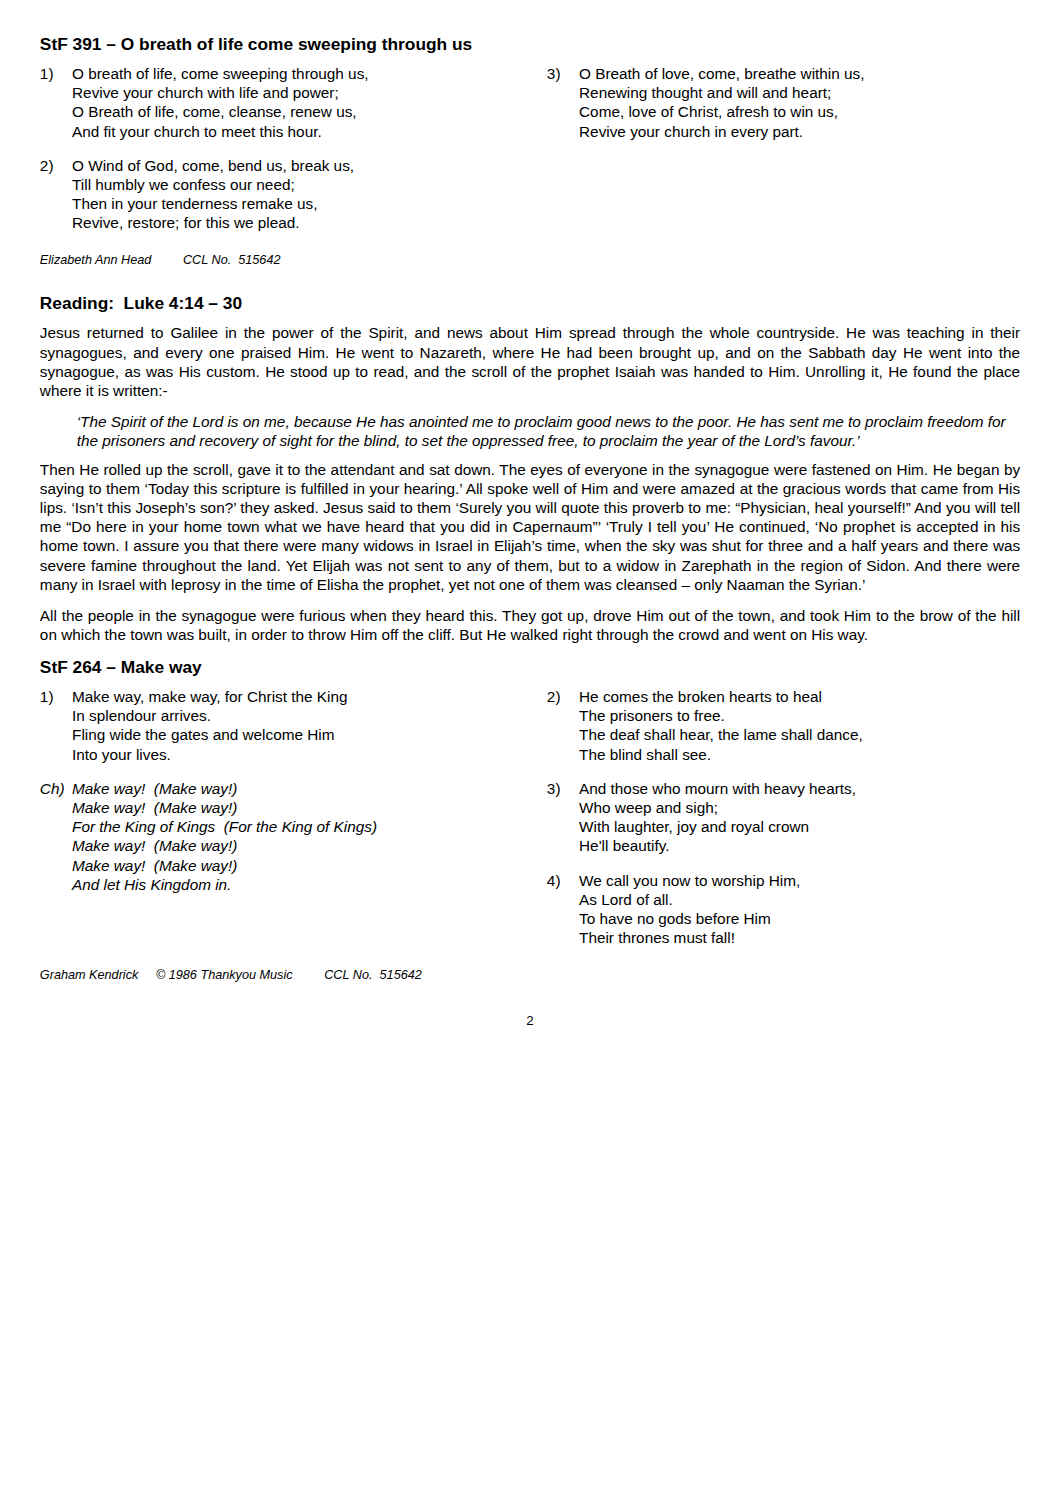StF 391 – O breath of life come sweeping through us
1) O breath of life, come sweeping through us,
Revive your church with life and power;
O Breath of life, come, cleanse, renew us,
And fit your church to meet this hour.
2) O Wind of God, come, bend us, break us,
Till humbly we confess our need;
Then in your tenderness remake us,
Revive, restore; for this we plead.
3) O Breath of love, come, breathe within us,
Renewing thought and will and heart;
Come, love of Christ, afresh to win us,
Revive your church in every part.
Elizabeth Ann HeadCCL No. 515642
Reading: Luke 4:14 – 30
Jesus returned to Galilee in the power of the Spirit, and news about Him spread through the whole countryside. He was teaching in their synagogues, and every one praised Him. He went to Nazareth, where He had been brought up, and on the Sabbath day He went into the synagogue, as was His custom. He stood up to read, and the scroll of the prophet Isaiah was handed to Him. Unrolling it, He found the place where it is written:-
‘The Spirit of the Lord is on me, because He has anointed me to proclaim good news to the poor. He has sent me to proclaim freedom for the prisoners and recovery of sight for the blind, to set the oppressed free, to proclaim the year of the Lord’s favour.’
Then He rolled up the scroll, gave it to the attendant and sat down. The eyes of everyone in the synagogue were fastened on Him. He began by saying to them ‘Today this scripture is fulfilled in your hearing.’ All spoke well of Him and were amazed at the gracious words that came from His lips. ‘Isn’t this Joseph’s son?’ they asked. Jesus said to them ‘Surely you will quote this proverb to me: “Physician, heal yourself!” And you will tell me “Do here in your home town what we have heard that you did in Capernaum”’ ‘Truly I tell you’ He continued, ‘No prophet is accepted in his home town. I assure you that there were many widows in Israel in Elijah’s time, when the sky was shut for three and a half years and there was severe famine throughout the land. Yet Elijah was not sent to any of them, but to a widow in Zarephath in the region of Sidon. And there were many in Israel with leprosy in the time of Elisha the prophet, yet not one of them was cleansed – only Naaman the Syrian.’
All the people in the synagogue were furious when they heard this. They got up, drove Him out of the town, and took Him to the brow of the hill on which the town was built, in order to throw Him off the cliff. But He walked right through the crowd and went on His way.
StF 264 – Make way
1) Make way, make way, for Christ the King
In splendour arrives.
Fling wide the gates and welcome Him
Into your lives.
Ch) Make way! (Make way!)
Make way! (Make way!)
For the King of Kings (For the King of Kings)
Make way! (Make way!)
Make way! (Make way!)
And let His Kingdom in.
2) He comes the broken hearts to heal
The prisoners to free.
The deaf shall hear, the lame shall dance,
The blind shall see.
3) And those who mourn with heavy hearts,
Who weep and sigh;
With laughter, joy and royal crown
He'll beautify.
4) We call you now to worship Him,
As Lord of all.
To have no gods before Him
Their thrones must fall!
Graham Kendrick © 1986 Thankyou MusicCCL No. 515642
2